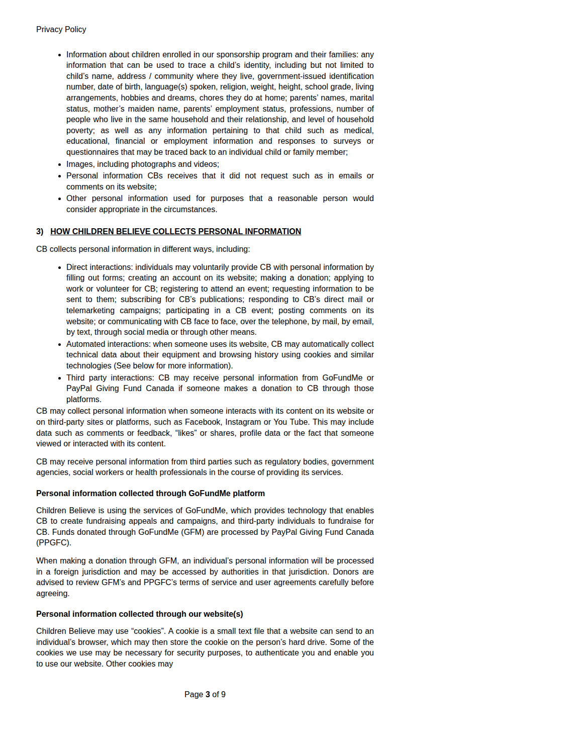Privacy Policy
Information about children enrolled in our sponsorship program and their families: any information that can be used to trace a child’s identity, including but not limited to child’s name, address / community where they live, government-issued identification number, date of birth, language(s) spoken, religion, weight, height, school grade, living arrangements, hobbies and dreams, chores they do at home; parents’ names, marital status, mother’s maiden name, parents’ employment status, professions, number of people who live in the same household and their relationship, and level of household poverty; as well as any information pertaining to that child such as medical, educational, financial or employment information and responses to surveys or questionnaires that may be traced back to an individual child or family member;
Images, including photographs and videos;
Personal information CBs receives that it did not request such as in emails or comments on its website;
Other personal information used for purposes that a reasonable person would consider appropriate in the circumstances.
3) HOW CHILDREN BELIEVE COLLECTS PERSONAL INFORMATION
CB collects personal information in different ways, including:
Direct interactions: individuals may voluntarily provide CB with personal information by filling out forms; creating an account on its website; making a donation; applying to work or volunteer for CB; registering to attend an event; requesting information to be sent to them; subscribing for CB’s publications; responding to CB’s direct mail or telemarketing campaigns; participating in a CB event; posting comments on its website; or communicating with CB face to face, over the telephone, by mail, by email, by text, through social media or through other means.
Automated interactions: when someone uses its website, CB may automatically collect technical data about their equipment and browsing history using cookies and similar technologies (See below for more information).
Third party interactions: CB may receive personal information from GoFundMe or PayPal Giving Fund Canada if someone makes a donation to CB through those platforms.
CB may collect personal information when someone interacts with its content on its website or on third-party sites or platforms, such as Facebook, Instagram or You Tube. This may include data such as comments or feedback, “likes” or shares, profile data or the fact that someone viewed or interacted with its content.
CB may receive personal information from third parties such as regulatory bodies, government agencies, social workers or health professionals in the course of providing its services.
Personal information collected through GoFundMe platform
Children Believe is using the services of GoFundMe, which provides technology that enables CB to create fundraising appeals and campaigns, and third-party individuals to fundraise for CB. Funds donated through GoFundMe (GFM) are processed by PayPal Giving Fund Canada (PPGFC).
When making a donation through GFM, an individual’s personal information will be processed in a foreign jurisdiction and may be accessed by authorities in that jurisdiction. Donors are advised to review GFM’s and PPGFC’s terms of service and user agreements carefully before agreeing.
Personal information collected through our website(s)
Children Believe may use “cookies”. A cookie is a small text file that a website can send to an individual’s browser, which may then store the cookie on the person’s hard drive. Some of the cookies we use may be necessary for security purposes, to authenticate you and enable you to use our website. Other cookies may
Page 3 of 9